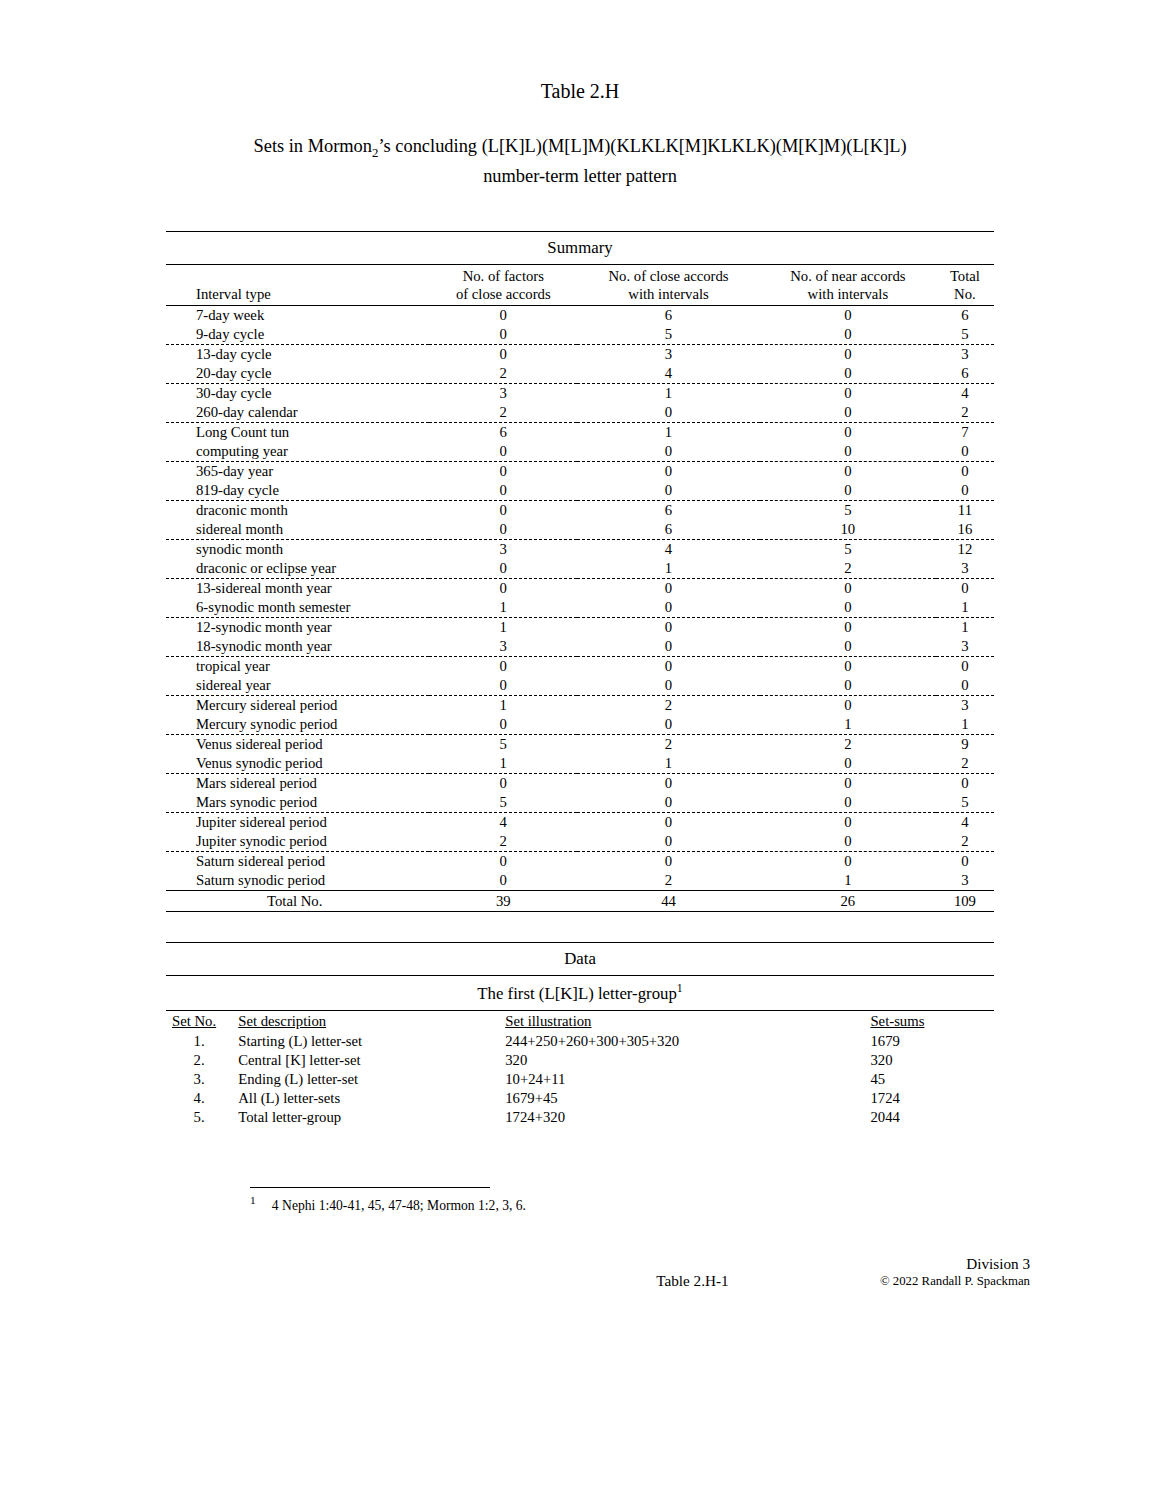Table 2.H
Sets in Mormon2’s concluding (L[K]L)(M[L]M)(KLKLK[M]KLKLK)(M[K]M)(L[K]L)
number-term letter pattern
Summary
| Interval type | No. of factors of close accords | No. of close accords with intervals | No. of near accords with intervals | Total No. |
| --- | --- | --- | --- | --- |
| 7-day week | 0 | 6 | 0 | 6 |
| 9-day cycle | 0 | 5 | 0 | 5 |
| 13-day cycle | 0 | 3 | 0 | 3 |
| 20-day cycle | 2 | 4 | 0 | 6 |
| 30-day cycle | 3 | 1 | 0 | 4 |
| 260-day calendar | 2 | 0 | 0 | 2 |
| Long Count tun | 6 | 1 | 0 | 7 |
| computing year | 0 | 0 | 0 | 0 |
| 365-day year | 0 | 0 | 0 | 0 |
| 819-day cycle | 0 | 0 | 0 | 0 |
| draconic month | 0 | 6 | 5 | 11 |
| sidereal month | 0 | 6 | 10 | 16 |
| synodic month | 3 | 4 | 5 | 12 |
| draconic or eclipse year | 0 | 1 | 2 | 3 |
| 13-sidereal month year | 0 | 0 | 0 | 0 |
| 6-synodic month semester | 1 | 0 | 0 | 1 |
| 12-synodic month year | 1 | 0 | 0 | 1 |
| 18-synodic month year | 3 | 0 | 0 | 3 |
| tropical year | 0 | 0 | 0 | 0 |
| sidereal year | 0 | 0 | 0 | 0 |
| Mercury sidereal period | 1 | 2 | 0 | 3 |
| Mercury synodic period | 0 | 0 | 1 | 1 |
| Venus sidereal period | 5 | 2 | 2 | 9 |
| Venus synodic period | 1 | 1 | 0 | 2 |
| Mars sidereal period | 0 | 0 | 0 | 0 |
| Mars synodic period | 5 | 0 | 0 | 5 |
| Jupiter sidereal period | 4 | 0 | 0 | 4 |
| Jupiter synodic period | 2 | 0 | 0 | 2 |
| Saturn sidereal period | 0 | 0 | 0 | 0 |
| Saturn synodic period | 0 | 2 | 1 | 3 |
| Total No. | 39 | 44 | 26 | 109 |
Data
The first (L[K]L) letter-group1
| Set No. | Set description | Set illustration | Set-sums |
| --- | --- | --- | --- |
| 1. | Starting (L) letter-set | 244+250+260+300+305+320 | 1679 |
| 2. | Central [K] letter-set | 320 | 320 |
| 3. | Ending (L) letter-set | 10+24+11 | 45 |
| 4. | All (L) letter-sets | 1679+45 | 1724 |
| 5. | Total letter-group | 1724+320 | 2044 |
1 4 Nephi 1:40-41, 45, 47-48; Mormon 1:2, 3, 6.
Table 2.H-1
Division 3
© 2022 Randall P. Spackman